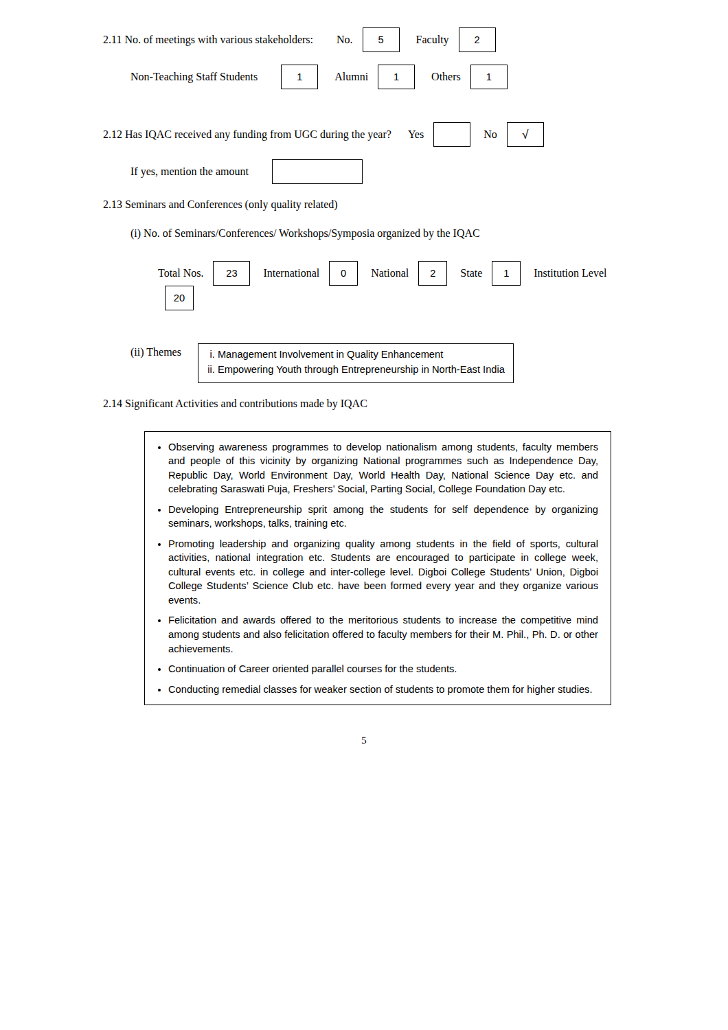2.11 No. of meetings with various stakeholders: No. 5 Faculty 2
Non-Teaching Staff Students 1 Alumni 1 Others 1
2.12 Has IQAC received any funding from UGC during the year? Yes No √
If yes, mention the amount
2.13 Seminars and Conferences (only quality related)
(i) No. of Seminars/Conferences/ Workshops/Symposia organized by the IQAC
Total Nos. 23 International 0 National 2 State 1 Institution Level 20
(ii) Themes
Management Involvement in Quality Enhancement
Empowering Youth through Entrepreneurship in North-East India
2.14 Significant Activities and contributions made by IQAC
Observing awareness programmes to develop nationalism among students, faculty members and people of this vicinity by organizing National programmes such as Independence Day, Republic Day, World Environment Day, World Health Day, National Science Day etc. and celebrating Saraswati Puja, Freshers’ Social, Parting Social, College Foundation Day etc.
Developing Entrepreneurship sprit among the students for self dependence by organizing seminars, workshops, talks, training etc.
Promoting leadership and organizing quality among students in the field of sports, cultural activities, national integration etc. Students are encouraged to participate in college week, cultural events etc. in college and inter-college level. Digboi College Students’ Union, Digboi College Students’ Science Club etc. have been formed every year and they organize various events.
Felicitation and awards offered to the meritorious students to increase the competitive mind among students and also felicitation offered to faculty members for their M. Phil., Ph. D. or other achievements.
Continuation of Career oriented parallel courses for the students.
Conducting remedial classes for weaker section of students to promote them for higher studies.
5